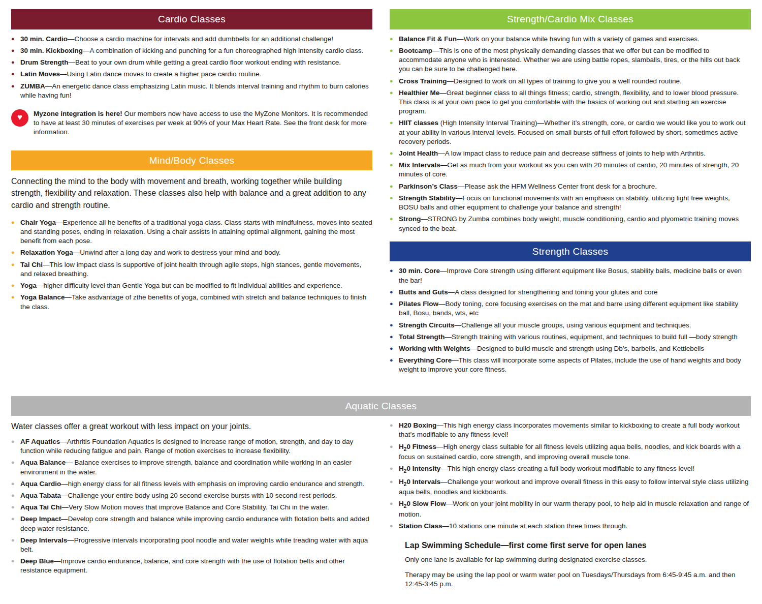Cardio Classes
30 min. Cardio—Choose a cardio machine for intervals and add dumbbells for an additional challenge!
30 min. Kickboxing—A combination of kicking and punching for a fun choreographed high intensity cardio class.
Drum Strength—Beat to your own drum while getting a great cardio floor workout ending with resistance.
Latin Moves—Using Latin dance moves to create a higher pace cardio routine.
ZUMBA—An energetic dance class emphasizing Latin music. It blends interval training and rhythm to burn calories while having fun!
♥
Myzone integration is here! Our members now have access to use the MyZone Monitors. It is recommended to have at least 30 minutes of exercises per week at 90% of your Max Heart Rate. See the front desk for more information.
Mind/Body Classes
Connecting the mind to the body with movement and breath, working together while building strength, flexibility and relaxation. These classes also help with balance and a great addition to any cardio and strength routine.
Chair Yoga—Experience all he benefits of a traditional yoga class. Class starts with mindfulness, moves into seated and standing poses, ending in relaxation. Using a chair assists in attaining optimal alignment, gaining the most benefit from each pose.
Relaxation Yoga—Unwind after a long day and work to destress your mind and body.
Tai Chi—This low impact class is supportive of joint health through agile steps, high stances, gentle movements, and relaxed breathing.
Yoga—higher difficulty level than Gentle Yoga but can be modified to fit individual abilities and experience.
Yoga Balance—Take asdvantage of zthe benefits of yoga, combined with stretch and balance techniques to finish the class.
Strength/Cardio Mix Classes
Balance Fit & Fun—Work on your balance while having fun with a variety of games and exercises.
Bootcamp—This is one of the most physically demanding classes that we offer but can be modified to accommodate anyone who is interested. Whether we are using battle ropes, slamballs, tires, or the hills out back you can be sure to be challenged here.
Cross Training—Designed to work on all types of training to give you a well rounded routine.
Healthier Me—Great beginner class to all things fitness; cardio, strength, flexibility, and to lower blood pressure. This class is at your own pace to get you comfortable with the basics of working out and starting an exercise program.
HIIT classes (High Intensity Interval Training)—Whether it’s strength, core, or cardio we would like you to work out at your ability in various interval levels. Focused on small bursts of full effort followed by short, sometimes active recovery periods.
Joint Health—A low impact class to reduce pain and decrease stiffness of joints to help with Arthritis.
Mix Intervals—Get as much from your workout as you can with 20 minutes of cardio, 20 minutes of strength, 20 minutes of core.
Parkinson’s Class—Please ask the HFM Wellness Center front desk for a brochure.
Strength Stability—Focus on functional movements with an emphasis on stability, utilizing light free weights, BOSU balls and other equipment to challenge your balance and strength!
Strong—STRONG by Zumba combines body weight, muscle conditioning, cardio and plyometric training moves synced to the beat.
Strength Classes
30 min. Core—Improve Core strength using different equipment like Bosus, stability balls, medicine balls or even the bar!
Butts and Guts—A class designed for strengthening and toning your glutes and core
Pilates Flow—Body toning, core focusing exercises on the mat and barre using different equipment like stability ball, Bosu, bands, wts, etc
Strength Circuits—Challenge all your muscle groups, using various equipment and techniques.
Total Strength—Strength training with various routines, equipment, and techniques to build full —body strength
Working with Weights—Designed to build muscle and strength using Db’s, barbells, and Kettlebells
Everything Core—This class will incorporate some aspects of Pilates, include the use of hand weights and body weight to improve your core fitness.
Aquatic Classes
Water classes offer a great workout with less impact on your joints.
AF Aquatics—Arthritis Foundation Aquatics is designed to increase range of motion, strength, and day to day function while reducing fatigue and pain. Range of motion exercises to increase flexibility.
Aqua Balance— Balance exercises to improve strength, balance and coordination while working in an easier environment in the water.
Aqua Cardio—high energy class for all fitness levels with emphasis on improving cardio endurance and strength.
Aqua Tabata—Challenge your entire body using 20 second exercise bursts with 10 second rest periods.
Aqua Tai Chi—Very Slow Motion moves that improve Balance and Core Stability. Tai Chi in the water.
Deep Impact—Develop core strength and balance while improving cardio endurance with flotation belts and added deep water resistance.
Deep Intervals—Progressive intervals incorporating pool noodle and water weights while treading water with aqua belt.
Deep Blue—Improve cardio endurance, balance, and core strength with the use of flotation belts and other resistance equipment.
H20 Boxing—This high energy class incorporates movements similar to kickboxing to create a full body workout that’s modifiable to any fitness level!
H20 Fitness—High energy class suitable for all fitness levels utilizing aqua bells, noodles, and kick boards with a focus on sustained cardio, core strength, and improving overall muscle tone.
H20 Intensity—This high energy class creating a full body workout modifiable to any fitness level!
H20 Intervals—Challenge your workout and improve overall fitness in this easy to follow interval style class utilizing aqua bells, noodles and kickboards.
H20 Slow Flow—Work on your joint mobility in our warm therapy pool, to help aid in muscle relaxation and range of motion.
Station Class—10 stations one minute at each station three times through.
Lap Swimming Schedule—first come first serve for open lanes
Only one lane is available for lap swimming during designated exercise classes.
Therapy may be using the lap pool or warm water pool on Tuesdays/Thursdays from 6:45-9:45 a.m. and then 12:45-3:45 p.m.